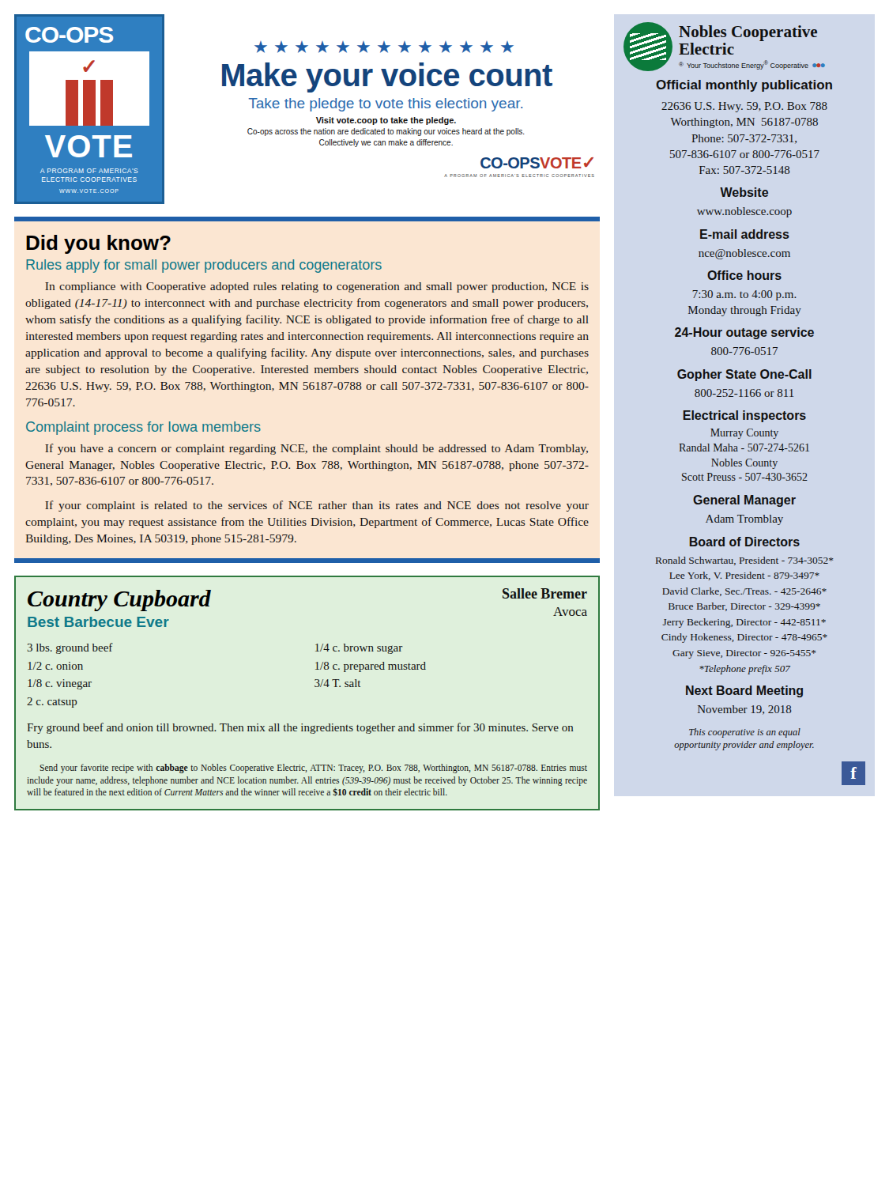CO-OPS
✓
VOTE
A PROGRAM OF AMERICA'S
ELECTRIC COOPERATIVES
WWW.VOTE.COOP
★★★★★★★★★★★★★
Make your voice count
Take the pledge to vote this election year.
Visit vote.coop to take the pledge.
Co-ops across the nation are dedicated to making our voices heard at the polls.
Collectively we can make a difference.
CO-OPSVOTE✓
A PROGRAM OF AMERICA'S ELECTRIC COOPERATIVES
Did you know?
Rules apply for small power producers and cogenerators
In compliance with Cooperative adopted rules relating to cogeneration and small power production, NCE is obligated (14-17-11) to interconnect with and purchase electricity from cogenerators and small power producers, whom satisfy the conditions as a qualifying facility. NCE is obligated to provide information free of charge to all interested members upon request regarding rates and interconnection requirements. All interconnections require an application and approval to become a qualifying facility. Any dispute over interconnections, sales, and purchases are subject to resolution by the Cooperative. Interested members should contact Nobles Cooperative Electric, 22636 U.S. Hwy. 59, P.O. Box 788, Worthington, MN 56187-0788 or call 507-372-7331, 507-836-6107 or 800-776-0517.
Complaint process for Iowa members
If you have a concern or complaint regarding NCE, the complaint should be addressed to Adam Tromblay, General Manager, Nobles Cooperative Electric, P.O. Box 788, Worthington, MN 56187-0788, phone 507-372-7331, 507-836-6107 or 800-776-0517.
If your complaint is related to the services of NCE rather than its rates and NCE does not resolve your complaint, you may request assistance from the Utilities Division, Department of Commerce, Lucas State Office Building, Des Moines, IA 50319, phone 515-281-5979.
Country Cupboard
Best Barbecue Ever
Sallee Bremer
Avoca
3 lbs. ground beef
1/2 c. onion
1/8 c. vinegar
2 c. catsup
1/4 c. brown sugar
1/8 c. prepared mustard
3/4 T. salt
Fry ground beef and onion till browned. Then mix all the ingredients together and simmer for 30 minutes. Serve on buns.
Send your favorite recipe with cabbage to Nobles Cooperative Electric, ATTN: Tracey, P.O. Box 788, Worthington, MN 56187-0788. Entries must include your name, address, telephone number and NCE location number. All entries (539-39-096) must be received by October 25. The winning recipe will be featured in the next edition of Current Matters and the winner will receive a $10 credit on their electric bill.
Nobles Cooperative
Electric
® Your Touchstone Energy® Cooperative ●●●
Official monthly publication
22636 U.S. Hwy. 59, P.O. Box 788
Worthington, MN 56187-0788
Phone: 507-372-7331,
507-836-6107 or 800-776-0517
Fax: 507-372-5148
Website
www.noblesce.coop
E-mail address
nce@noblesce.com
Office hours
7:30 a.m. to 4:00 p.m.
Monday through Friday
24-Hour outage service
800-776-0517
Gopher State One-Call
800-252-1166 or 811
Electrical inspectors
Murray County
Randal Maha - 507-274-5261
Nobles County
Scott Preuss - 507-430-3652
General Manager
Adam Tromblay
Board of Directors
Ronald Schwartau, President - 734-3052*
Lee York, V. President - 879-3497*
David Clarke, Sec./Treas. - 425-2646*
Bruce Barber, Director - 329-4399*
Jerry Beckering, Director - 442-8511*
Cindy Hokeness, Director - 478-4965*
Gary Sieve, Director - 926-5455*
*Telephone prefix 507
Next Board Meeting
November 19, 2018
This cooperative is an equal
opportunity provider and employer.
f